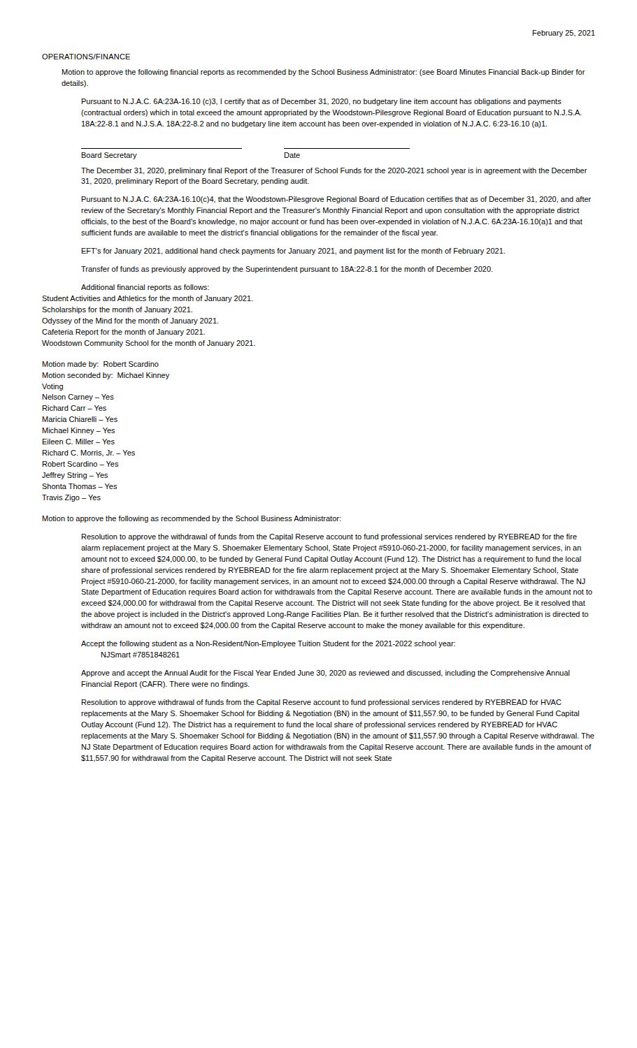February 25, 2021
OPERATIONS/FINANCE
Motion to approve the following financial reports as recommended by the School Business Administrator: (see Board Minutes Financial Back-up Binder for details).
Pursuant to N.J.A.C. 6A:23A-16.10 (c)3, I certify that as of December 31, 2020, no budgetary line item account has obligations and payments (contractual orders) which in total exceed the amount appropriated by the Woodstown-Pilesgrove Regional Board of Education pursuant to N.J.S.A. 18A:22-8.1 and N.J.S.A. 18A:22-8.2 and no budgetary line item account has been over-expended in violation of N.J.A.C. 6:23-16.10 (a)1.
Board Secretary
Date
The December 31, 2020, preliminary final Report of the Treasurer of School Funds for the 2020-2021 school year is in agreement with the December 31, 2020, preliminary Report of the Board Secretary, pending audit.
Pursuant to N.J.A.C. 6A:23A-16.10(c)4, that the Woodstown-Pilesgrove Regional Board of Education certifies that as of December 31, 2020, and after review of the Secretary's Monthly Financial Report and the Treasurer's Monthly Financial Report and upon consultation with the appropriate district officials, to the best of the Board's knowledge, no major account or fund has been over-expended in violation of N.J.A.C. 6A:23A-16.10(a)1 and that sufficient funds are available to meet the district's financial obligations for the remainder of the fiscal year.
EFT's for January 2021, additional hand check payments for January 2021, and payment list for the month of February 2021.
Transfer of funds as previously approved by the Superintendent pursuant to 18A:22-8.1 for the month of December 2020.
Additional financial reports as follows:
Student Activities and Athletics for the month of January 2021.
Scholarships for the month of January 2021.
Odyssey of the Mind for the month of January 2021.
Cafeteria Report for the month of January 2021.
Woodstown Community School for the month of January 2021.
Motion made by: Robert Scardino
Motion seconded by: Michael Kinney
Voting
Nelson Carney – Yes
Richard Carr – Yes
Maricia Chiarelli – Yes
Michael Kinney – Yes
Eileen C. Miller – Yes
Richard C. Morris, Jr. – Yes
Robert Scardino – Yes
Jeffrey String – Yes
Shonta Thomas – Yes
Travis Zigo – Yes
Motion to approve the following as recommended by the School Business Administrator:
Resolution to approve the withdrawal of funds from the Capital Reserve account to fund professional services rendered by RYEBREAD for the fire alarm replacement project at the Mary S. Shoemaker Elementary School, State Project #5910-060-21-2000, for facility management services, in an amount not to exceed $24,000.00, to be funded by General Fund Capital Outlay Account (Fund 12). The District has a requirement to fund the local share of professional services rendered by RYEBREAD for the fire alarm replacement project at the Mary S. Shoemaker Elementary School, State Project #5910-060-21-2000, for facility management services, in an amount not to exceed $24,000.00 through a Capital Reserve withdrawal. The NJ State Department of Education requires Board action for withdrawals from the Capital Reserve account. There are available funds in the amount not to exceed $24,000.00 for withdrawal from the Capital Reserve account. The District will not seek State funding for the above project. Be it resolved that the above project is included in the District's approved Long-Range Facilities Plan. Be it further resolved that the District's administration is directed to withdraw an amount not to exceed $24,000.00 from the Capital Reserve account to make the money available for this expenditure.
Accept the following student as a Non-Resident/Non-Employee Tuition Student for the 2021-2022 school year:
NJSmart #7851848261
Approve and accept the Annual Audit for the Fiscal Year Ended June 30, 2020 as reviewed and discussed, including the Comprehensive Annual Financial Report (CAFR). There were no findings.
Resolution to approve withdrawal of funds from the Capital Reserve account to fund professional services rendered by RYEBREAD for HVAC replacements at the Mary S. Shoemaker School for Bidding & Negotiation (BN) in the amount of $11,557.90, to be funded by General Fund Capital Outlay Account (Fund 12). The District has a requirement to fund the local share of professional services rendered by RYEBREAD for HVAC replacements at the Mary S. Shoemaker School for Bidding & Negotiation (BN) in the amount of $11,557.90 through a Capital Reserve withdrawal. The NJ State Department of Education requires Board action for withdrawals from the Capital Reserve account. There are available funds in the amount of $11,557.90 for withdrawal from the Capital Reserve account. The District will not seek State